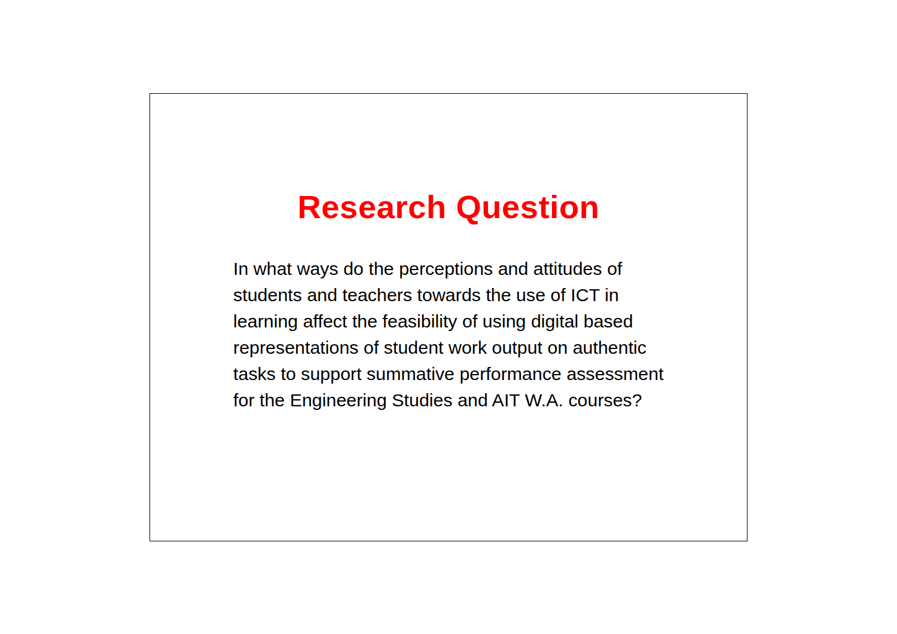Research Question
In what ways do the perceptions and attitudes of students and teachers towards the use of ICT in learning affect the feasibility of using digital based representations of student work output on authentic tasks to support summative performance assessment for the Engineering Studies and AIT W.A. courses?